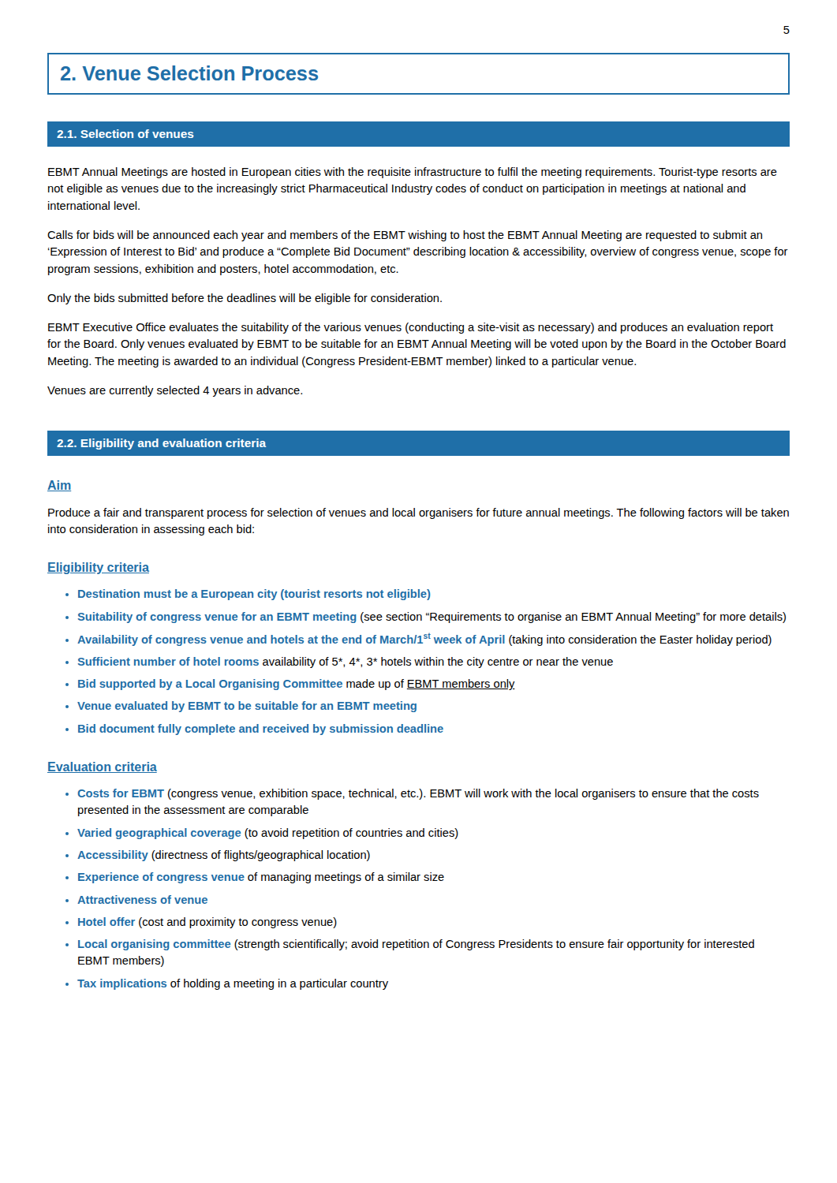5
2. Venue Selection Process
2.1. Selection of venues
EBMT Annual Meetings are hosted in European cities with the requisite infrastructure to fulfil the meeting requirements. Tourist-type resorts are not eligible as venues due to the increasingly strict Pharmaceutical Industry codes of conduct on participation in meetings at national and international level.
Calls for bids will be announced each year and members of the EBMT wishing to host the EBMT Annual Meeting are requested to submit an ‘Expression of Interest to Bid’ and produce a “Complete Bid Document” describing location & accessibility, overview of congress venue, scope for program sessions, exhibition and posters, hotel accommodation, etc.
Only the bids submitted before the deadlines will be eligible for consideration.
EBMT Executive Office evaluates the suitability of the various venues (conducting a site-visit as necessary) and produces an evaluation report for the Board. Only venues evaluated by EBMT to be suitable for an EBMT Annual Meeting will be voted upon by the Board in the October Board Meeting. The meeting is awarded to an individual (Congress President-EBMT member) linked to a particular venue.
Venues are currently selected 4 years in advance.
2.2. Eligibility and evaluation criteria
Aim
Produce a fair and transparent process for selection of venues and local organisers for future annual meetings. The following factors will be taken into consideration in assessing each bid:
Eligibility criteria
Destination must be a European city (tourist resorts not eligible)
Suitability of congress venue for an EBMT meeting (see section “Requirements to organise an EBMT Annual Meeting” for more details)
Availability of congress venue and hotels at the end of March/1st week of April (taking into consideration the Easter holiday period)
Sufficient number of hotel rooms availability of 5*, 4*, 3* hotels within the city centre or near the venue
Bid supported by a Local Organising Committee made up of EBMT members only
Venue evaluated by EBMT to be suitable for an EBMT meeting
Bid document fully complete and received by submission deadline
Evaluation criteria
Costs for EBMT (congress venue, exhibition space, technical, etc.). EBMT will work with the local organisers to ensure that the costs presented in the assessment are comparable
Varied geographical coverage (to avoid repetition of countries and cities)
Accessibility (directness of flights/geographical location)
Experience of congress venue of managing meetings of a similar size
Attractiveness of venue
Hotel offer (cost and proximity to congress venue)
Local organising committee (strength scientifically; avoid repetition of Congress Presidents to ensure fair opportunity for interested EBMT members)
Tax implications of holding a meeting in a particular country